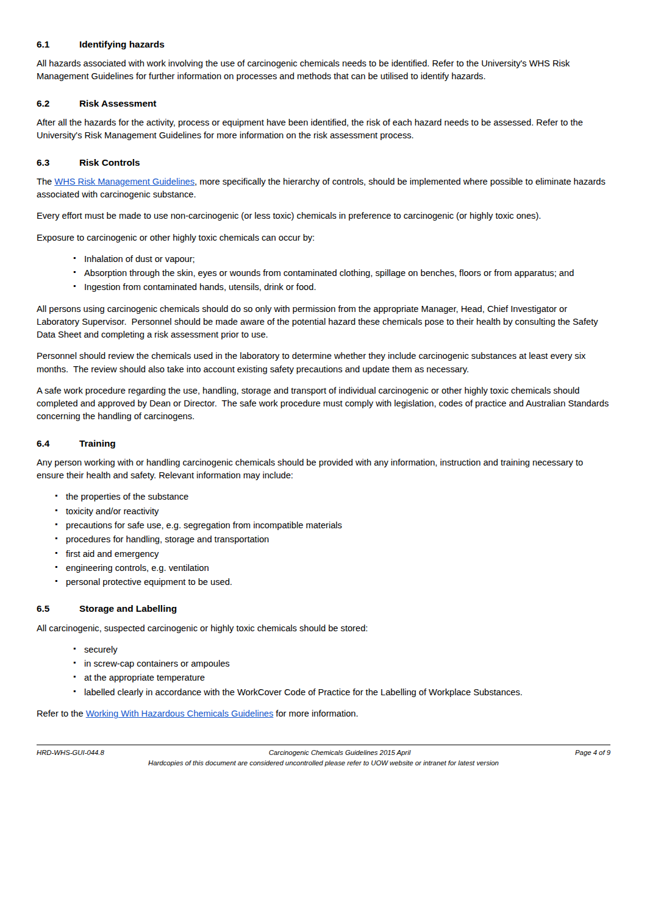6.1 Identifying hazards
All hazards associated with work involving the use of carcinogenic chemicals needs to be identified. Refer to the University's WHS Risk Management Guidelines for further information on processes and methods that can be utilised to identify hazards.
6.2 Risk Assessment
After all the hazards for the activity, process or equipment have been identified, the risk of each hazard needs to be assessed. Refer to the University's Risk Management Guidelines for more information on the risk assessment process.
6.3 Risk Controls
The WHS Risk Management Guidelines, more specifically the hierarchy of controls, should be implemented where possible to eliminate hazards associated with carcinogenic substance.
Every effort must be made to use non-carcinogenic (or less toxic) chemicals in preference to carcinogenic (or highly toxic ones).
Exposure to carcinogenic or other highly toxic chemicals can occur by:
Inhalation of dust or vapour;
Absorption through the skin, eyes or wounds from contaminated clothing, spillage on benches, floors or from apparatus; and
Ingestion from contaminated hands, utensils, drink or food.
All persons using carcinogenic chemicals should do so only with permission from the appropriate Manager, Head, Chief Investigator or Laboratory Supervisor. Personnel should be made aware of the potential hazard these chemicals pose to their health by consulting the Safety Data Sheet and completing a risk assessment prior to use.
Personnel should review the chemicals used in the laboratory to determine whether they include carcinogenic substances at least every six months. The review should also take into account existing safety precautions and update them as necessary.
A safe work procedure regarding the use, handling, storage and transport of individual carcinogenic or other highly toxic chemicals should completed and approved by Dean or Director. The safe work procedure must comply with legislation, codes of practice and Australian Standards concerning the handling of carcinogens.
6.4 Training
Any person working with or handling carcinogenic chemicals should be provided with any information, instruction and training necessary to ensure their health and safety. Relevant information may include:
the properties of the substance
toxicity and/or reactivity
precautions for safe use, e.g. segregation from incompatible materials
procedures for handling, storage and transportation
first aid and emergency
engineering controls, e.g. ventilation
personal protective equipment to be used.
6.5 Storage and Labelling
All carcinogenic, suspected carcinogenic or highly toxic chemicals should be stored:
securely
in screw-cap containers or ampoules
at the appropriate temperature
labelled clearly in accordance with the WorkCover Code of Practice for the Labelling of Workplace Substances.
Refer to the Working With Hazardous Chemicals Guidelines for more information.
HRD-WHS-GUI-044.8 Carcinogenic Chemicals Guidelines 2015 April Page 4 of 9
Hardcopies of this document are considered uncontrolled please refer to UOW website or intranet for latest version